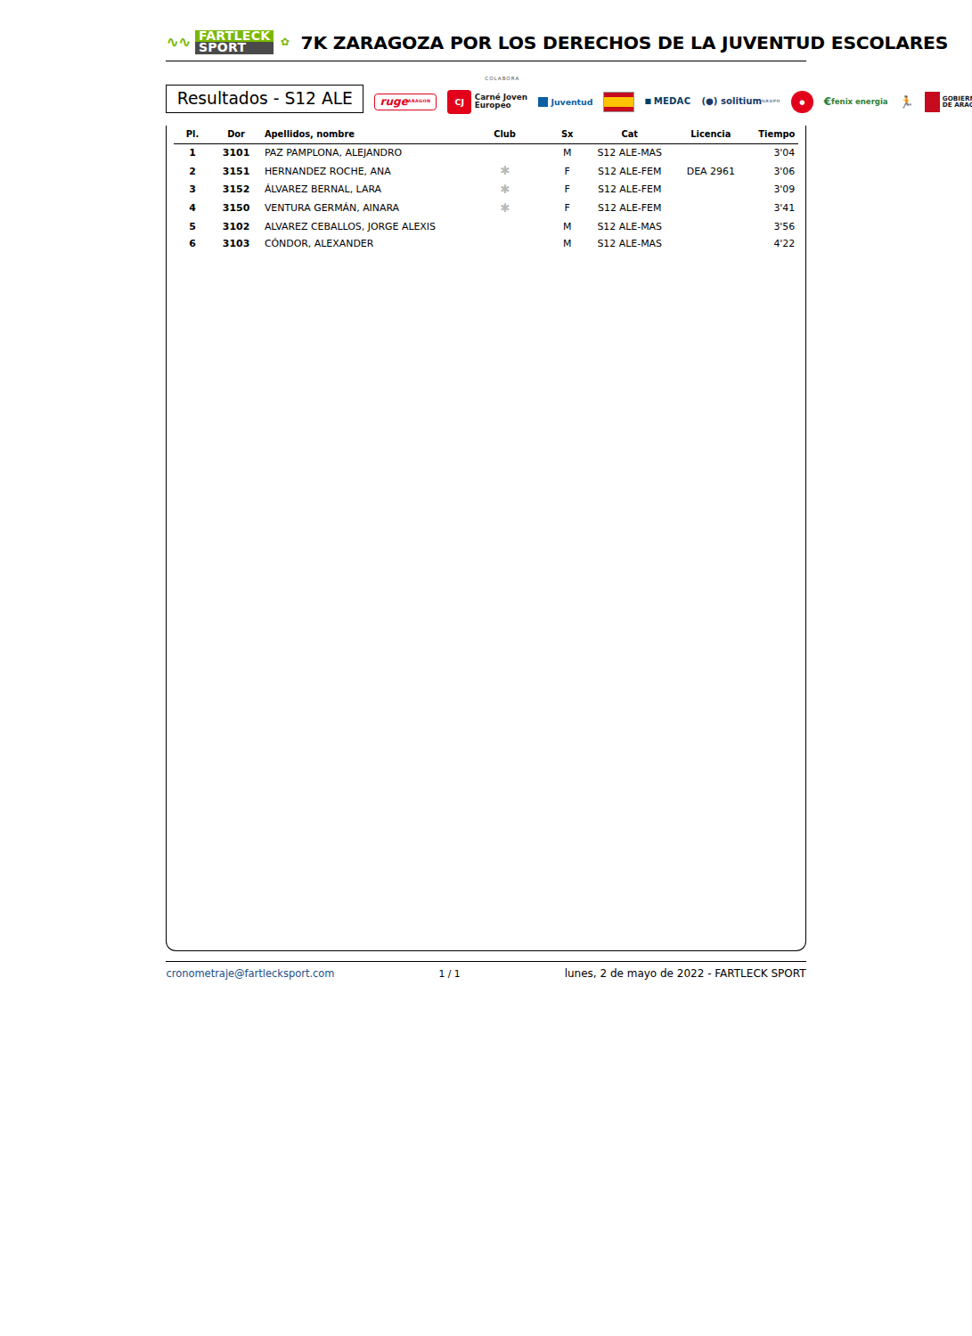∿∿ FARTLECK SPORT ✿
7K ZARAGOZA POR LOS DERECHOS DE LA JUVENTUD ESCOLARES
Resultados - S12 ALE
Colabora rugeARAGON CJ Carné Joven Europeo Juventud MEDAC (●) solitiumGRUPO ● €fenix energia 🏃 GOBIERNO DE ARAGON
| Pl. | Dor | Apellidos, nombre | Club | Sx | Cat | Licencia | Tiempo |
| --- | --- | --- | --- | --- | --- | --- | --- |
| 1 | 3101 | PAZ PAMPLONA, ALEJANDRO | | M | S12 ALE-MAS | | 3'04 |
| 2 | 3151 | HERNANDEZ ROCHE, ANA | ✱ | F | S12 ALE-FEM | DEA 2961 | 3'06 |
| 3 | 3152 | ÁLVAREZ BERNAL, LARA | ✱ | F | S12 ALE-FEM | | 3'09 |
| 4 | 3150 | VENTURA GERMÁN, AINARA | ✱ | F | S12 ALE-FEM | | 3'41 |
| 5 | 3102 | ALVAREZ CEBALLOS, JORGE ALEXIS | | M | S12 ALE-MAS | | 3'56 |
| 6 | 3103 | CÓNDOR, ALEXANDER | | M | S12 ALE-MAS | | 4'22 |
cronometraje@fartlecksport.com
1 / 1
lunes, 2 de mayo de 2022 - FARTLECK SPORT